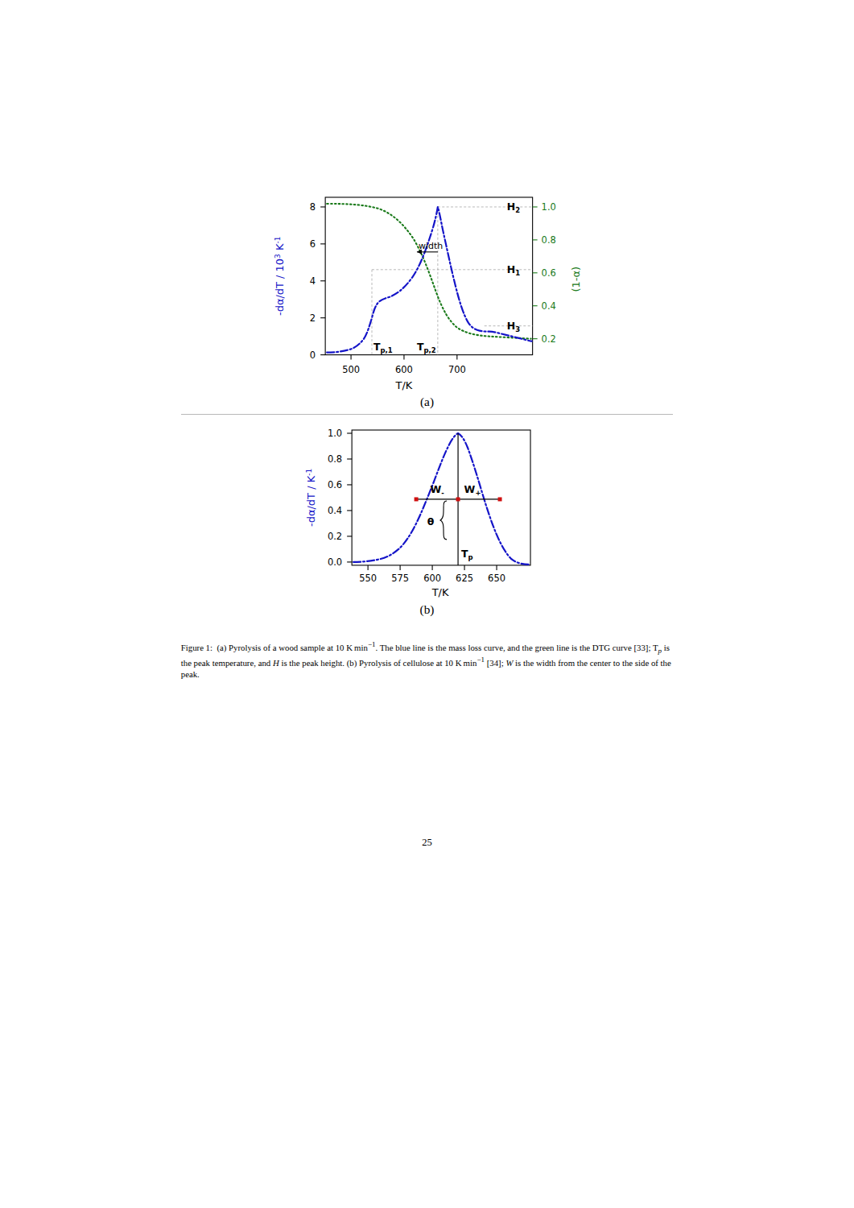width 0 2 4 6 8 0.2 0.4 0.6 0.8 1.0 500 600 700 T/K -dα/dT / 103 K-1 (1-α) H2 H1 H3 Tp,1 Tp,2
(a)
θ W- W+ Tp 0.0 0.2 0.4 0.6 0.8 1.0 550 575 600 625 650 T/K -dα/dT / K-1
(b)
Figure 1: (a) Pyrolysis of a wood sample at 10 K min−1. The blue line is the mass loss curve, and the green line is the DTG curve [33]; Tp is the peak temperature, and H is the peak height. (b) Pyrolysis of cellulose at 10 K min−1 [34]; W is the width from the center to the side of the peak.
25